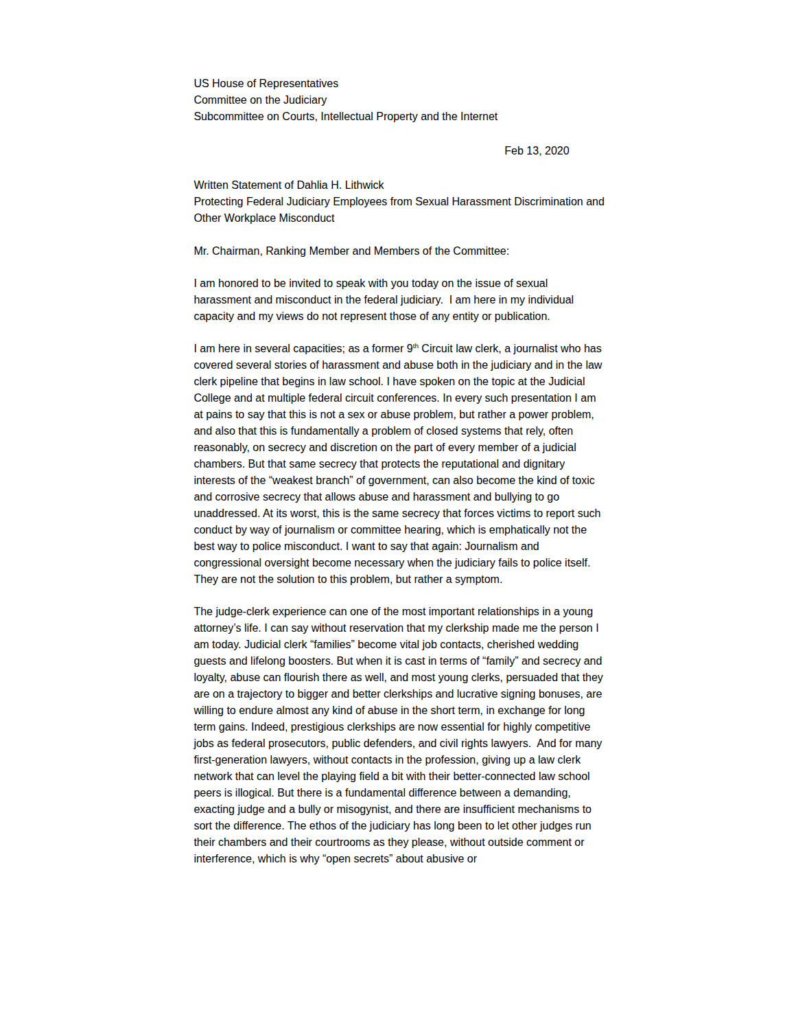US House of Representatives
Committee on the Judiciary
Subcommittee on Courts, Intellectual Property and the Internet
Feb 13, 2020
Written Statement of Dahlia H. Lithwick
Protecting Federal Judiciary Employees from Sexual Harassment Discrimination and Other Workplace Misconduct
Mr. Chairman, Ranking Member and Members of the Committee:
I am honored to be invited to speak with you today on the issue of sexual harassment and misconduct in the federal judiciary. I am here in my individual capacity and my views do not represent those of any entity or publication.
I am here in several capacities; as a former 9th Circuit law clerk, a journalist who has covered several stories of harassment and abuse both in the judiciary and in the law clerk pipeline that begins in law school. I have spoken on the topic at the Judicial College and at multiple federal circuit conferences. In every such presentation I am at pains to say that this is not a sex or abuse problem, but rather a power problem, and also that this is fundamentally a problem of closed systems that rely, often reasonably, on secrecy and discretion on the part of every member of a judicial chambers. But that same secrecy that protects the reputational and dignitary interests of the “weakest branch” of government, can also become the kind of toxic and corrosive secrecy that allows abuse and harassment and bullying to go unaddressed. At its worst, this is the same secrecy that forces victims to report such conduct by way of journalism or committee hearing, which is emphatically not the best way to police misconduct. I want to say that again: Journalism and congressional oversight become necessary when the judiciary fails to police itself. They are not the solution to this problem, but rather a symptom.
The judge-clerk experience can one of the most important relationships in a young attorney’s life. I can say without reservation that my clerkship made me the person I am today. Judicial clerk “families” become vital job contacts, cherished wedding guests and lifelong boosters. But when it is cast in terms of “family” and secrecy and loyalty, abuse can flourish there as well, and most young clerks, persuaded that they are on a trajectory to bigger and better clerkships and lucrative signing bonuses, are willing to endure almost any kind of abuse in the short term, in exchange for long term gains. Indeed, prestigious clerkships are now essential for highly competitive jobs as federal prosecutors, public defenders, and civil rights lawyers. And for many first-generation lawyers, without contacts in the profession, giving up a law clerk network that can level the playing field a bit with their better-connected law school peers is illogical. But there is a fundamental difference between a demanding, exacting judge and a bully or misogynist, and there are insufficient mechanisms to sort the difference. The ethos of the judiciary has long been to let other judges run their chambers and their courtrooms as they please, without outside comment or interference, which is why “open secrets” about abusive or